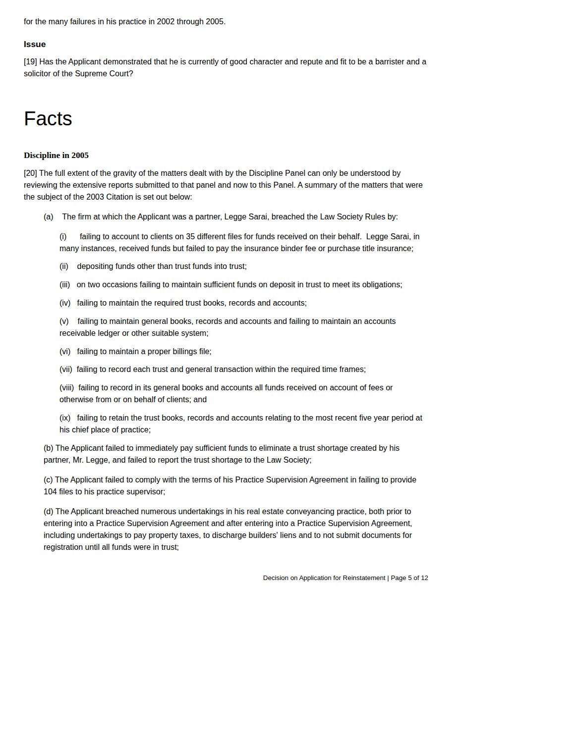for the many failures in his practice in 2002 through 2005.
Issue
[19] Has the Applicant demonstrated that he is currently of good character and repute and fit to be a barrister and a solicitor of the Supreme Court?
Facts
Discipline in 2005
[20] The full extent of the gravity of the matters dealt with by the Discipline Panel can only be understood by reviewing the extensive reports submitted to that panel and now to this Panel. A summary of the matters that were the subject of the 2003 Citation is set out below:
(a) The firm at which the Applicant was a partner, Legge Sarai, breached the Law Society Rules by:
(i) failing to account to clients on 35 different files for funds received on their behalf. Legge Sarai, in many instances, received funds but failed to pay the insurance binder fee or purchase title insurance;
(ii) depositing funds other than trust funds into trust;
(iii) on two occasions failing to maintain sufficient funds on deposit in trust to meet its obligations;
(iv) failing to maintain the required trust books, records and accounts;
(v) failing to maintain general books, records and accounts and failing to maintain an accounts receivable ledger or other suitable system;
(vi) failing to maintain a proper billings file;
(vii) failing to record each trust and general transaction within the required time frames;
(viii) failing to record in its general books and accounts all funds received on account of fees or otherwise from or on behalf of clients; and
(ix) failing to retain the trust books, records and accounts relating to the most recent five year period at his chief place of practice;
(b) The Applicant failed to immediately pay sufficient funds to eliminate a trust shortage created by his partner, Mr. Legge, and failed to report the trust shortage to the Law Society;
(c) The Applicant failed to comply with the terms of his Practice Supervision Agreement in failing to provide 104 files to his practice supervisor;
(d) The Applicant breached numerous undertakings in his real estate conveyancing practice, both prior to entering into a Practice Supervision Agreement and after entering into a Practice Supervision Agreement, including undertakings to pay property taxes, to discharge builders' liens and to not submit documents for registration until all funds were in trust;
Decision on Application for Reinstatement | Page 5 of 12